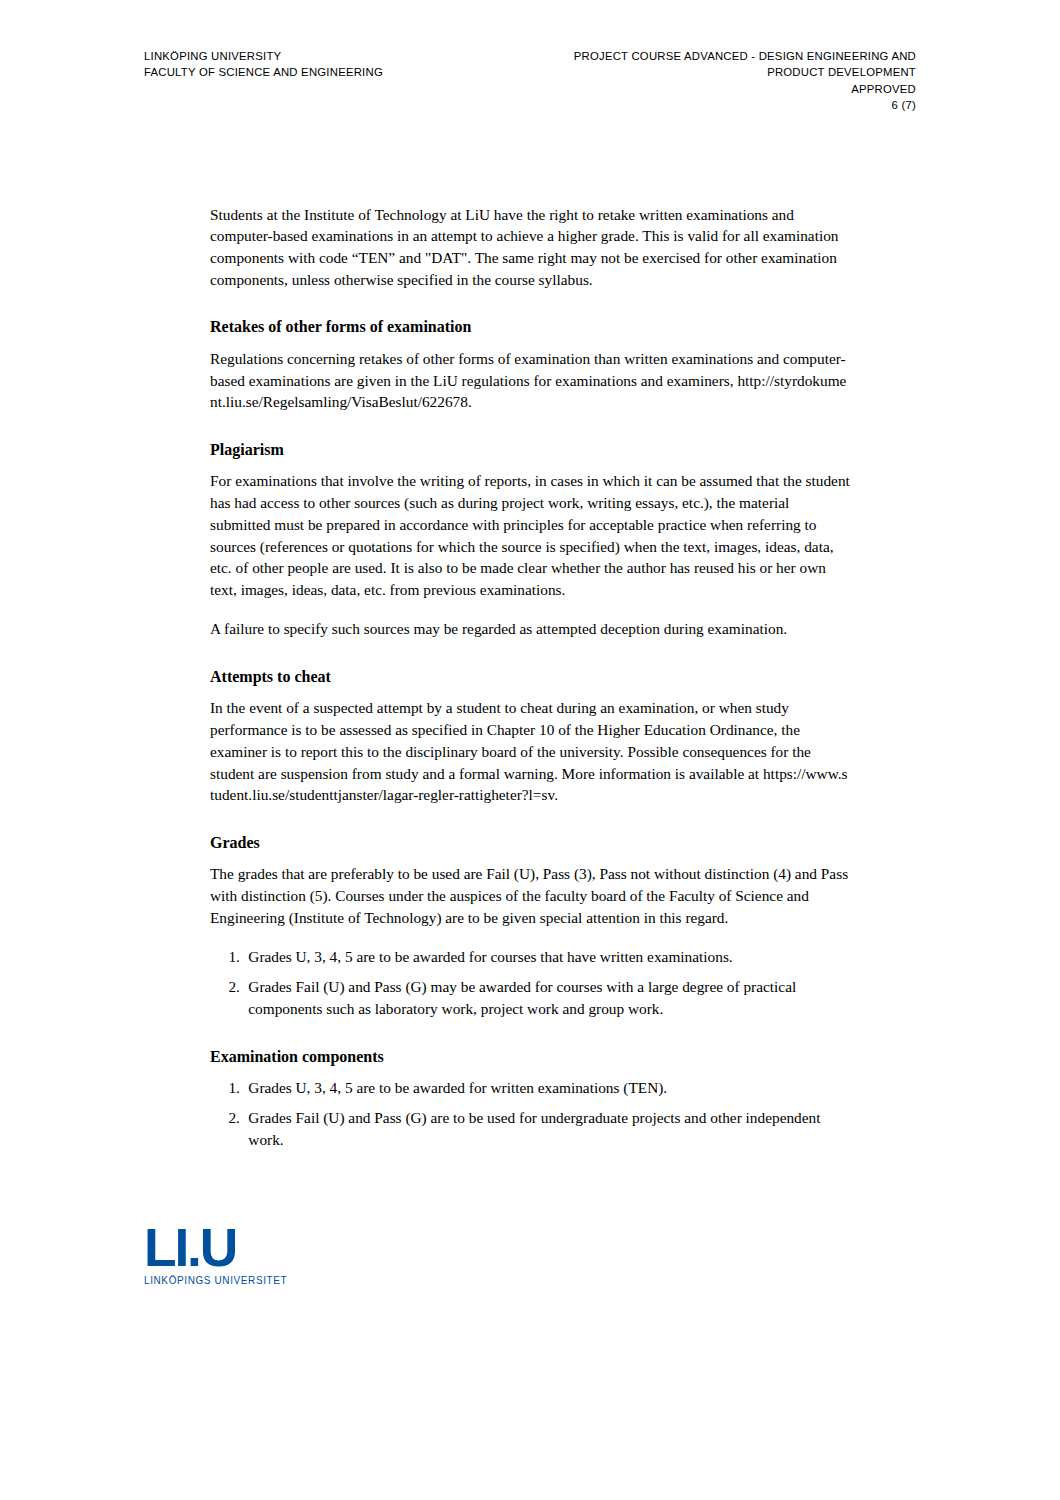Linköping University
Faculty of Science and Engineering
Project course advanced - Design Engineering and
Product Development
Approved
6 (7)
Students at the Institute of Technology at LiU have the right to retake written examinations and computer-based examinations in an attempt to achieve a higher grade. This is valid for all examination components with code “TEN” and "DAT". The same right may not be exercised for other examination components, unless otherwise specified in the course syllabus.
Retakes of other forms of examination
Regulations concerning retakes of other forms of examination than written examinations and computer-based examinations are given in the LiU regulations for examinations and examiners, http://styrdokument.liu.se/Regelsamling/VisaBeslut/622678.
Plagiarism
For examinations that involve the writing of reports, in cases in which it can be assumed that the student has had access to other sources (such as during project work, writing essays, etc.), the material submitted must be prepared in accordance with principles for acceptable practice when referring to sources (references or quotations for which the source is specified) when the text, images, ideas, data, etc. of other people are used. It is also to be made clear whether the author has reused his or her own text, images, ideas, data, etc. from previous examinations.
A failure to specify such sources may be regarded as attempted deception during examination.
Attempts to cheat
In the event of a suspected attempt by a student to cheat during an examination, or when study performance is to be assessed as specified in Chapter 10 of the Higher Education Ordinance, the examiner is to report this to the disciplinary board of the university. Possible consequences for the student are suspension from study and a formal warning. More information is available at https://www.student.liu.se/studenttjanster/lagar-regler-rattigheter?l=sv.
Grades
The grades that are preferably to be used are Fail (U), Pass (3), Pass not without distinction (4) and Pass with distinction (5). Courses under the auspices of the faculty board of the Faculty of Science and Engineering (Institute of Technology) are to be given special attention in this regard.
Grades U, 3, 4, 5 are to be awarded for courses that have written examinations.
Grades Fail (U) and Pass (G) may be awarded for courses with a large degree of practical components such as laboratory work, project work and group work.
Examination components
Grades U, 3, 4, 5 are to be awarded for written examinations (TEN).
Grades Fail (U) and Pass (G) are to be used for undergraduate projects and other independent work.
LI.U
Linköpings universitet